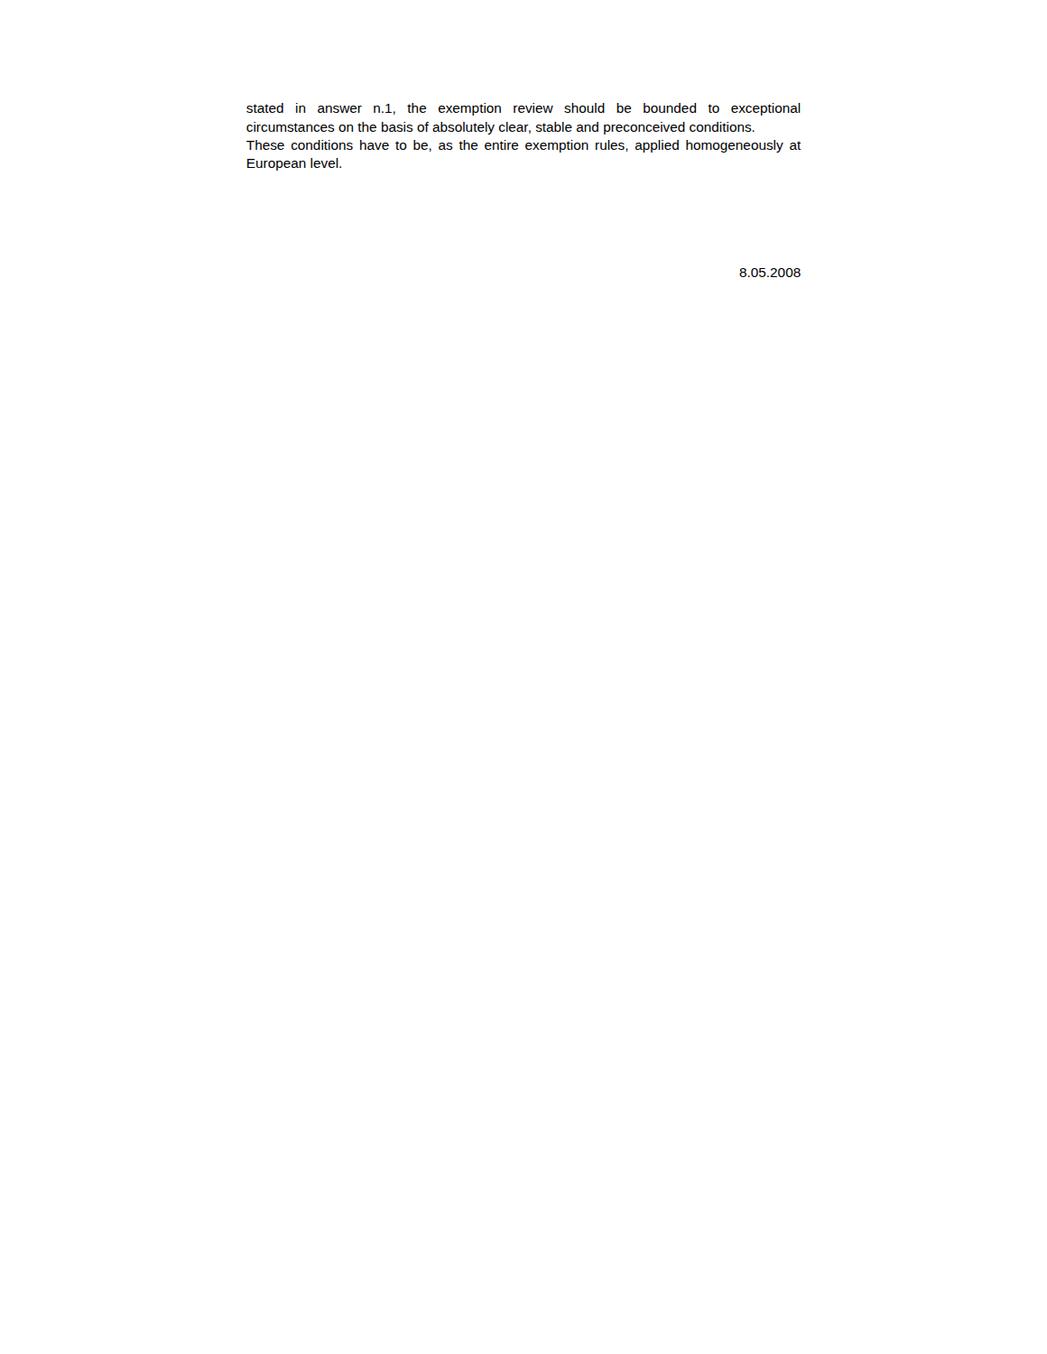stated in answer n.1, the exemption review should be bounded to exceptional circumstances on the basis of absolutely clear, stable and preconceived conditions.
These conditions have to be, as the entire exemption rules, applied homogeneously at European level.
8.05.2008